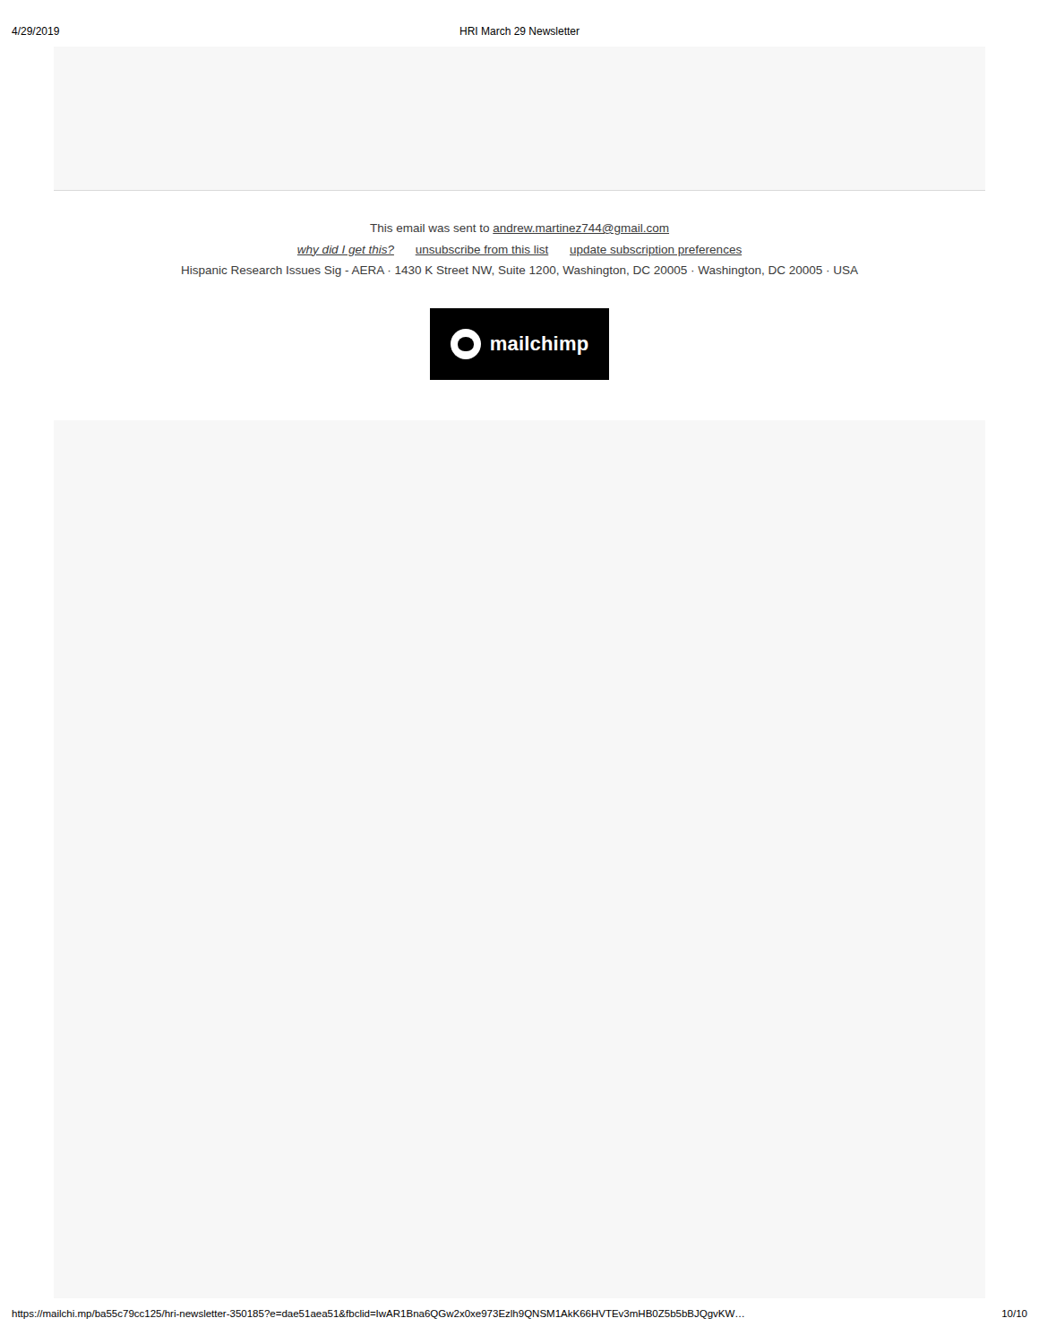4/29/2019 HRI March 29 Newsletter
This email was sent to andrew.martinez744@gmail.com
why did I get this? unsubscribe from this list update subscription preferences
Hispanic Research Issues Sig - AERA · 1430 K Street NW, Suite 1200, Washington, DC 20005 · Washington, DC 20005 · USA
mailchimp
https://mailchi.mp/ba55c79cc125/hri-newsletter-350185?e=dae51aea51&fbclid=IwAR1Bna6QGw2x0xe973Ezlh9QNSM1AkK66HVTEv3mHB0Z5b5bBJQgvKW… 10/10